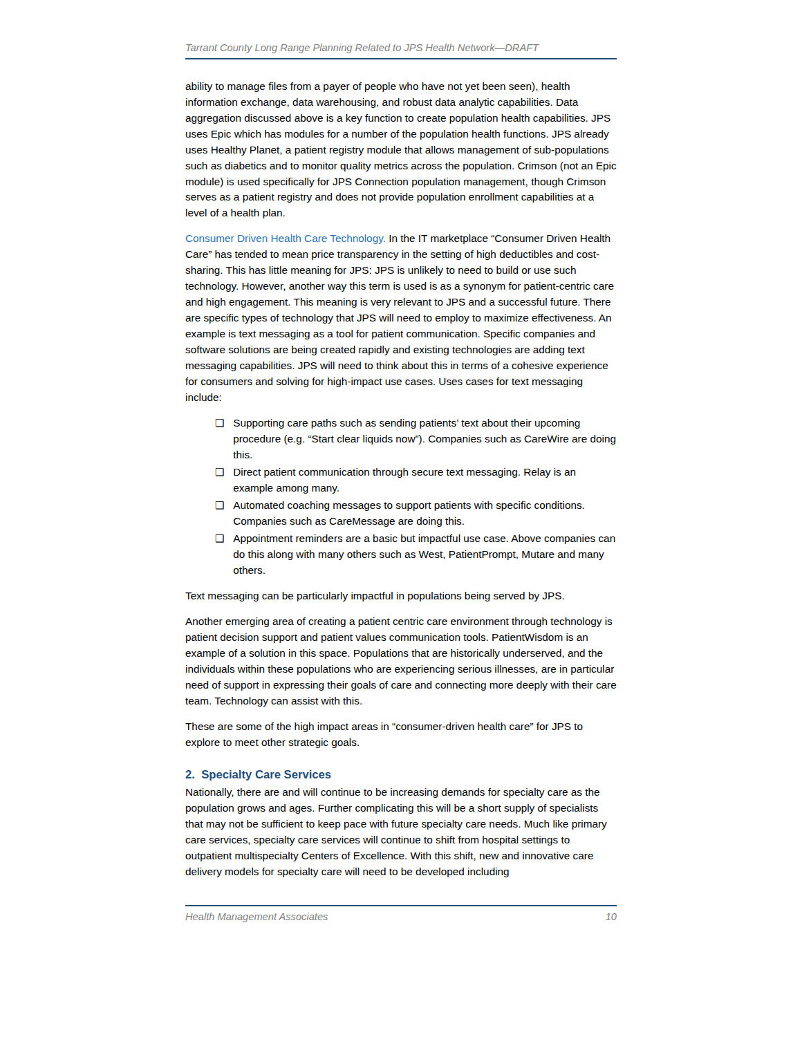Tarrant County Long Range Planning Related to JPS Health Network—DRAFT
ability to manage files from a payer of people who have not yet been seen), health information exchange, data warehousing, and robust data analytic capabilities. Data aggregation discussed above is a key function to create population health capabilities. JPS uses Epic which has modules for a number of the population health functions. JPS already uses Healthy Planet, a patient registry module that allows management of sub-populations such as diabetics and to monitor quality metrics across the population. Crimson (not an Epic module) is used specifically for JPS Connection population management, though Crimson serves as a patient registry and does not provide population enrollment capabilities at a level of a health plan.
Consumer Driven Health Care Technology. In the IT marketplace “Consumer Driven Health Care” has tended to mean price transparency in the setting of high deductibles and cost-sharing. This has little meaning for JPS: JPS is unlikely to need to build or use such technology. However, another way this term is used is as a synonym for patient-centric care and high engagement. This meaning is very relevant to JPS and a successful future. There are specific types of technology that JPS will need to employ to maximize effectiveness. An example is text messaging as a tool for patient communication. Specific companies and software solutions are being created rapidly and existing technologies are adding text messaging capabilities. JPS will need to think about this in terms of a cohesive experience for consumers and solving for high-impact use cases. Uses cases for text messaging include:
Supporting care paths such as sending patients’ text about their upcoming procedure (e.g. “Start clear liquids now”). Companies such as CareWire are doing this.
Direct patient communication through secure text messaging. Relay is an example among many.
Automated coaching messages to support patients with specific conditions. Companies such as CareMessage are doing this.
Appointment reminders are a basic but impactful use case. Above companies can do this along with many others such as West, PatientPrompt, Mutare and many others.
Text messaging can be particularly impactful in populations being served by JPS.
Another emerging area of creating a patient centric care environment through technology is patient decision support and patient values communication tools. PatientWisdom is an example of a solution in this space. Populations that are historically underserved, and the individuals within these populations who are experiencing serious illnesses, are in particular need of support in expressing their goals of care and connecting more deeply with their care team. Technology can assist with this.
These are some of the high impact areas in “consumer-driven health care” for JPS to explore to meet other strategic goals.
2. Specialty Care Services
Nationally, there are and will continue to be increasing demands for specialty care as the population grows and ages. Further complicating this will be a short supply of specialists that may not be sufficient to keep pace with future specialty care needs. Much like primary care services, specialty care services will continue to shift from hospital settings to outpatient multispecialty Centers of Excellence. With this shift, new and innovative care delivery models for specialty care will need to be developed including
Health Management Associates 10